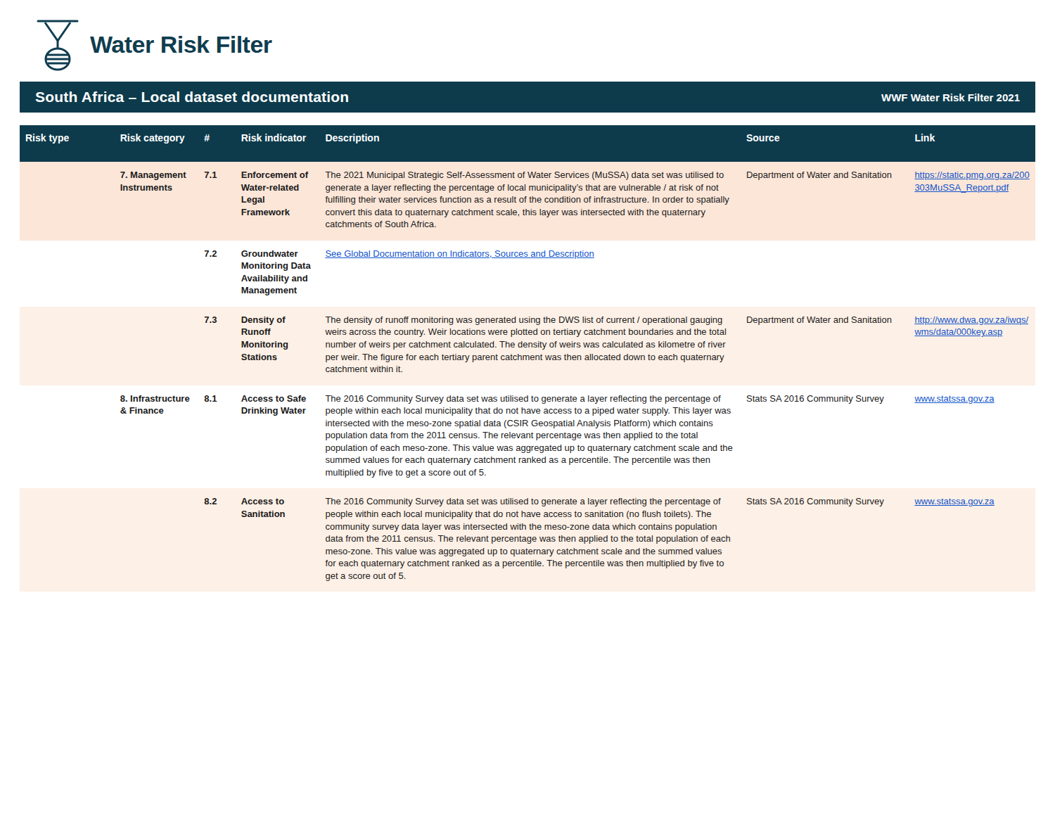Water Risk Filter
South Africa – Local dataset documentation
WWF Water Risk Filter 2021
| Risk type | Risk category | # | Risk indicator | Description | Source | Link |
| --- | --- | --- | --- | --- | --- | --- |
| | 7. Management Instruments | 7.1 | Enforcement of Water-related Legal Framework | The 2021 Municipal Strategic Self-Assessment of Water Services (MuSSA) data set was utilised to generate a layer reflecting the percentage of local municipality’s that are vulnerable / at risk of not fulfilling their water services function as a result of the condition of infrastructure. In order to spatially convert this data to quaternary catchment scale, this layer was intersected with the quaternary catchments of South Africa. | Department of Water and Sanitation | https://static.pmg.org.za/200303MuSSA_Report.pdf |
| | | 7.2 | Groundwater Monitoring Data Availability and Management | See Global Documentation on Indicators, Sources and Description | | |
| | | 7.3 | Density of Runoff Monitoring Stations | The density of runoff monitoring was generated using the DWS list of current / operational gauging weirs across the country. Weir locations were plotted on tertiary catchment boundaries and the total number of weirs per catchment calculated. The density of weirs was calculated as kilometre of river per weir. The figure for each tertiary parent catchment was then allocated down to each quaternary catchment within it. | Department of Water and Sanitation | http://www.dwa.gov.za/iwqs/wms/data/000key.asp |
| | 8. Infrastructure & Finance | 8.1 | Access to Safe Drinking Water | The 2016 Community Survey data set was utilised to generate a layer reflecting the percentage of people within each local municipality that do not have access to a piped water supply. This layer was intersected with the meso-zone spatial data (CSIR Geospatial Analysis Platform) which contains population data from the 2011 census. The relevant percentage was then applied to the total population of each meso-zone. This value was aggregated up to quaternary catchment scale and the summed values for each quaternary catchment ranked as a percentile. The percentile was then multiplied by five to get a score out of 5. | Stats SA 2016 Community Survey | www.statssa.gov.za |
| | | 8.2 | Access to Sanitation | The 2016 Community Survey data set was utilised to generate a layer reflecting the percentage of people within each local municipality that do not have access to sanitation (no flush toilets). The community survey data layer was intersected with the meso-zone data which contains population data from the 2011 census. The relevant percentage was then applied to the total population of each meso-zone. This value was aggregated up to quaternary catchment scale and the summed values for each quaternary catchment ranked as a percentile. The percentile was then multiplied by five to get a score out of 5. | Stats SA 2016 Community Survey | www.statssa.gov.za |